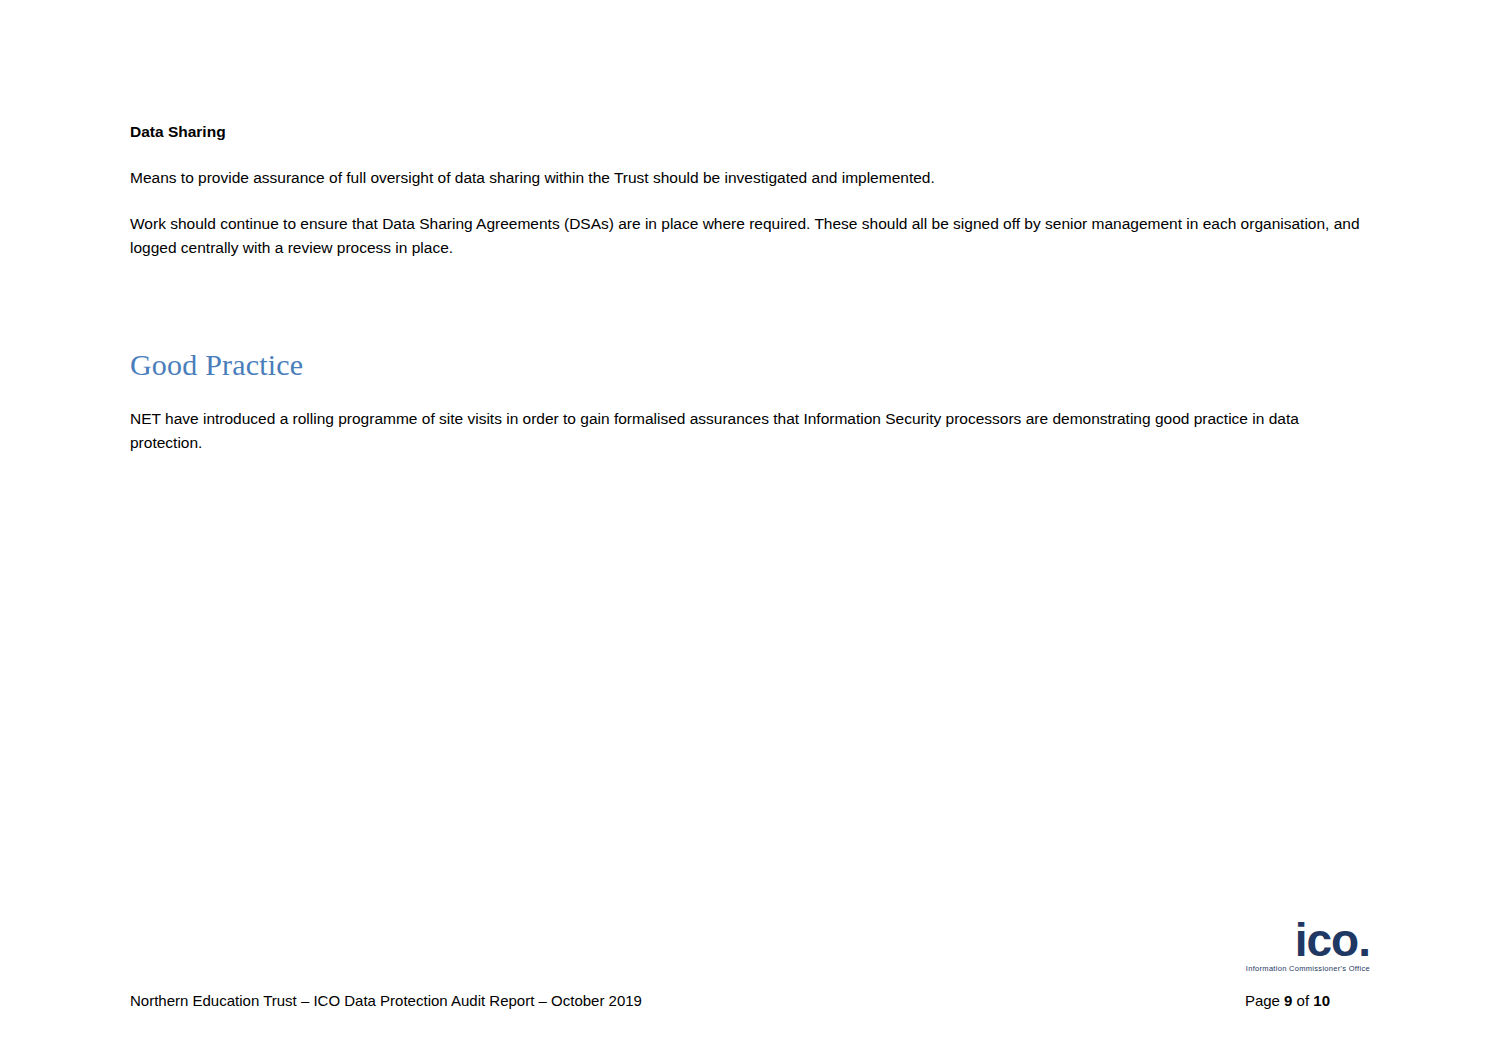Data Sharing
Means to provide assurance of full oversight of data sharing within the Trust should be investigated and implemented.
Work should continue to ensure that Data Sharing Agreements (DSAs) are in place where required. These should all be signed off by senior management in each organisation, and logged centrally with a review process in place.
Good Practice
NET have introduced a rolling programme of site visits in order to gain formalised assurances that Information Security processors are demonstrating good practice in data protection.
ico.
Information Commissioner's Office
Northern Education Trust – ICO Data Protection Audit Report – October 2019
Page 9 of 10